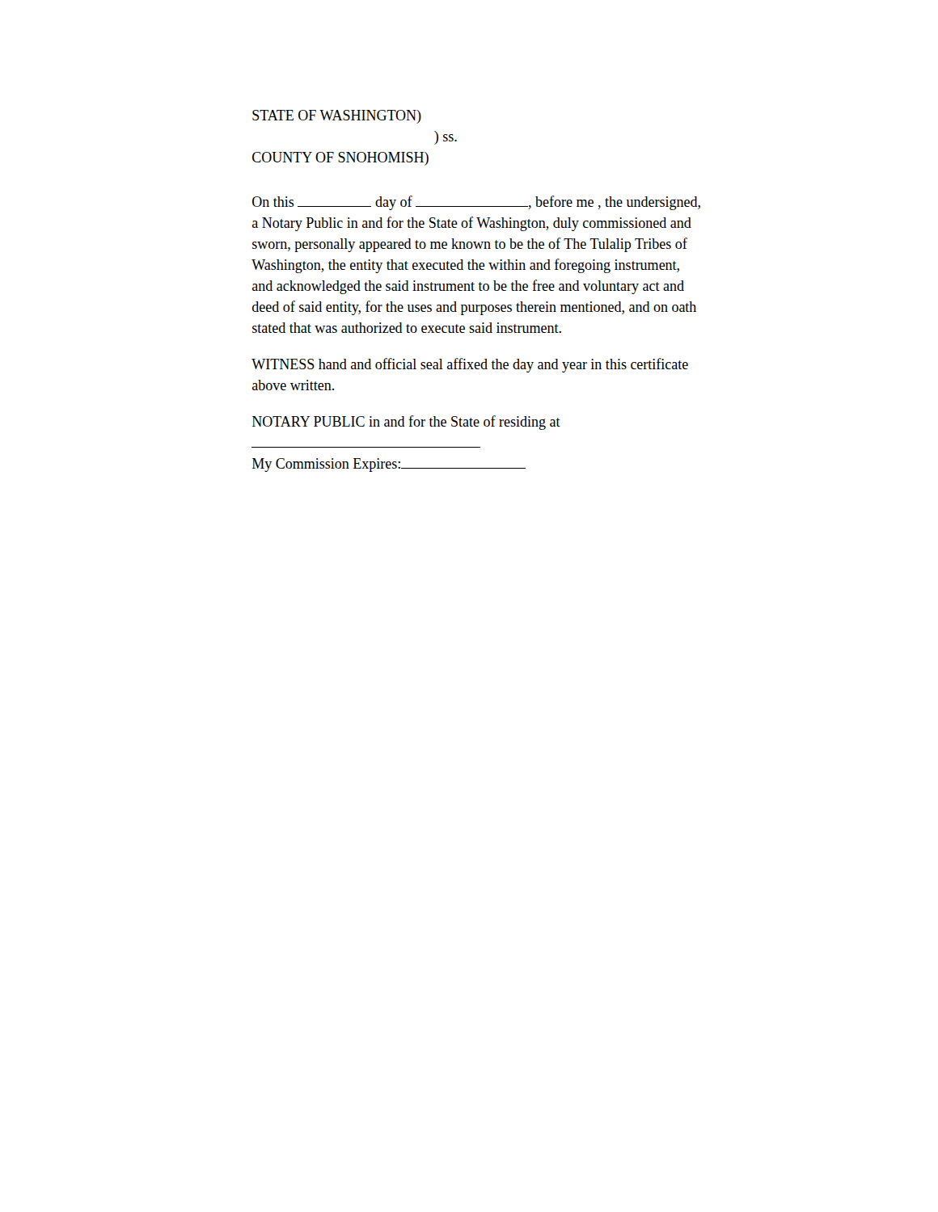STATE OF WASHINGTON)
) ss.
COUNTY OF SNOHOMISH)
On this day of , before me , the undersigned, a Notary Public in and for the State of Washington, duly commissioned and sworn, personally appeared to me known to be the of The Tulalip Tribes of Washington, the entity that executed the within and foregoing instrument, and acknowledged the said instrument to be the free and voluntary act and deed of said entity, for the uses and purposes therein mentioned, and on oath stated that was authorized to execute said instrument.
WITNESS hand and official seal affixed the day and year in this certificate above written.
NOTARY PUBLIC in and for the State of residing at
My Commission Expires: